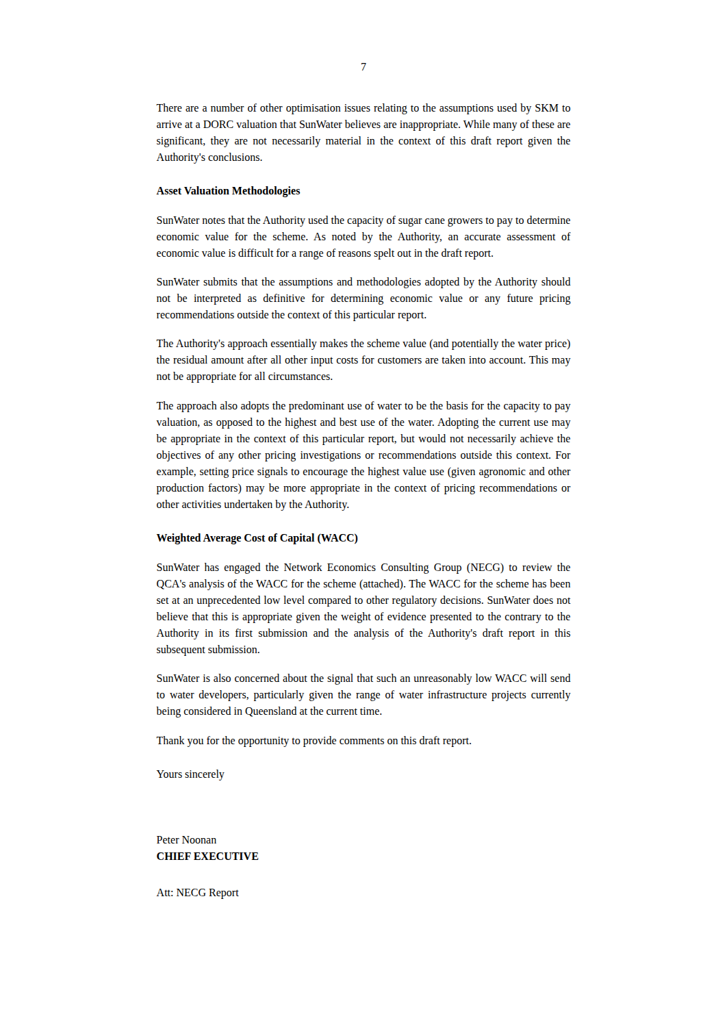7
There are a number of other optimisation issues relating to the assumptions used by SKM to arrive at a DORC valuation that SunWater believes are inappropriate. While many of these are significant, they are not necessarily material in the context of this draft report given the Authority's conclusions.
Asset Valuation Methodologies
SunWater notes that the Authority used the capacity of sugar cane growers to pay to determine economic value for the scheme. As noted by the Authority, an accurate assessment of economic value is difficult for a range of reasons spelt out in the draft report.
SunWater submits that the assumptions and methodologies adopted by the Authority should not be interpreted as definitive for determining economic value or any future pricing recommendations outside the context of this particular report.
The Authority's approach essentially makes the scheme value (and potentially the water price) the residual amount after all other input costs for customers are taken into account. This may not be appropriate for all circumstances.
The approach also adopts the predominant use of water to be the basis for the capacity to pay valuation, as opposed to the highest and best use of the water. Adopting the current use may be appropriate in the context of this particular report, but would not necessarily achieve the objectives of any other pricing investigations or recommendations outside this context. For example, setting price signals to encourage the highest value use (given agronomic and other production factors) may be more appropriate in the context of pricing recommendations or other activities undertaken by the Authority.
Weighted Average Cost of Capital (WACC)
SunWater has engaged the Network Economics Consulting Group (NECG) to review the QCA's analysis of the WACC for the scheme (attached). The WACC for the scheme has been set at an unprecedented low level compared to other regulatory decisions. SunWater does not believe that this is appropriate given the weight of evidence presented to the contrary to the Authority in its first submission and the analysis of the Authority's draft report in this subsequent submission.
SunWater is also concerned about the signal that such an unreasonably low WACC will send to water developers, particularly given the range of water infrastructure projects currently being considered in Queensland at the current time.
Thank you for the opportunity to provide comments on this draft report.
Yours sincerely
Peter Noonan
Chief Executive
Att: NECG Report